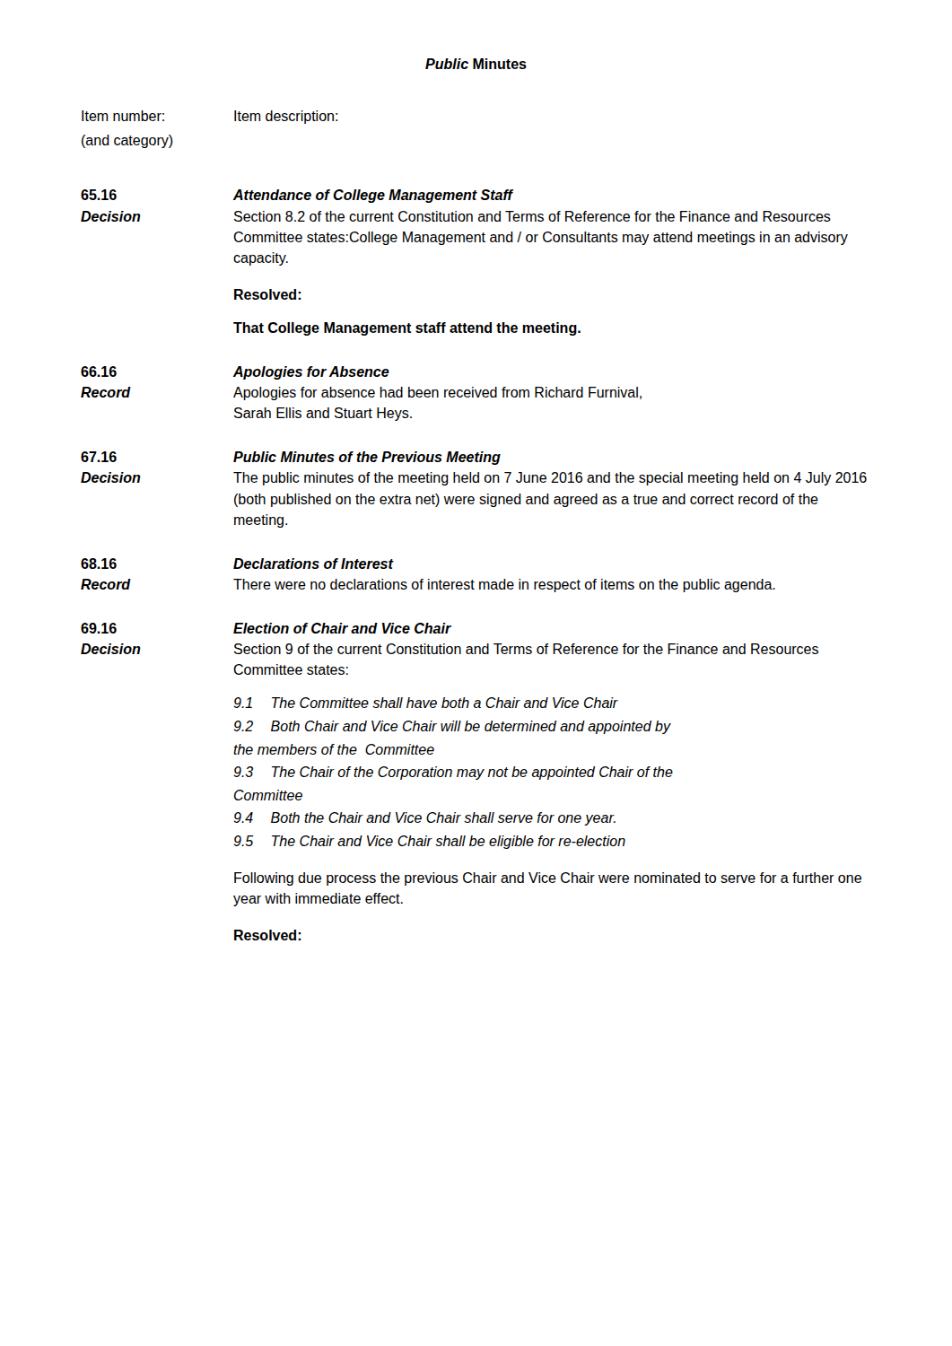Public Minutes
Item number:
Item description:
(and category)
65.16
Attendance of College Management Staff
Decision
Section 8.2 of the current Constitution and Terms of Reference for the Finance and Resources Committee states:College Management and / or Consultants may attend meetings in an advisory capacity.
Resolved:
That College Management staff attend the meeting.
66.16
Apologies for Absence
Record
Apologies for absence had been received from Richard Furnival,
Sarah Ellis and Stuart Heys.
67.16
Public Minutes of the Previous Meeting
Decision
The public minutes of the meeting held on 7 June 2016 and the special meeting held on 4 July 2016 (both published on the extra net) were signed and agreed as a true and correct record of the meeting.
68.16
Declarations of Interest
Record
There were no declarations of interest made in respect of items on the public agenda.
69.16
Election of Chair and Vice Chair
Decision
Section 9 of the current Constitution and Terms of Reference for the Finance and Resources Committee states:
9.1 The Committee shall have both a Chair and Vice Chair
9.2 Both Chair and Vice Chair will be determined and appointed by
the members of the Committee
9.3 The Chair of the Corporation may not be appointed Chair of the
Committee
9.4 Both the Chair and Vice Chair shall serve for one year.
9.5 The Chair and Vice Chair shall be eligible for re-election
Following due process the previous Chair and Vice Chair were nominated to serve for a further one year with immediate effect.
Resolved: